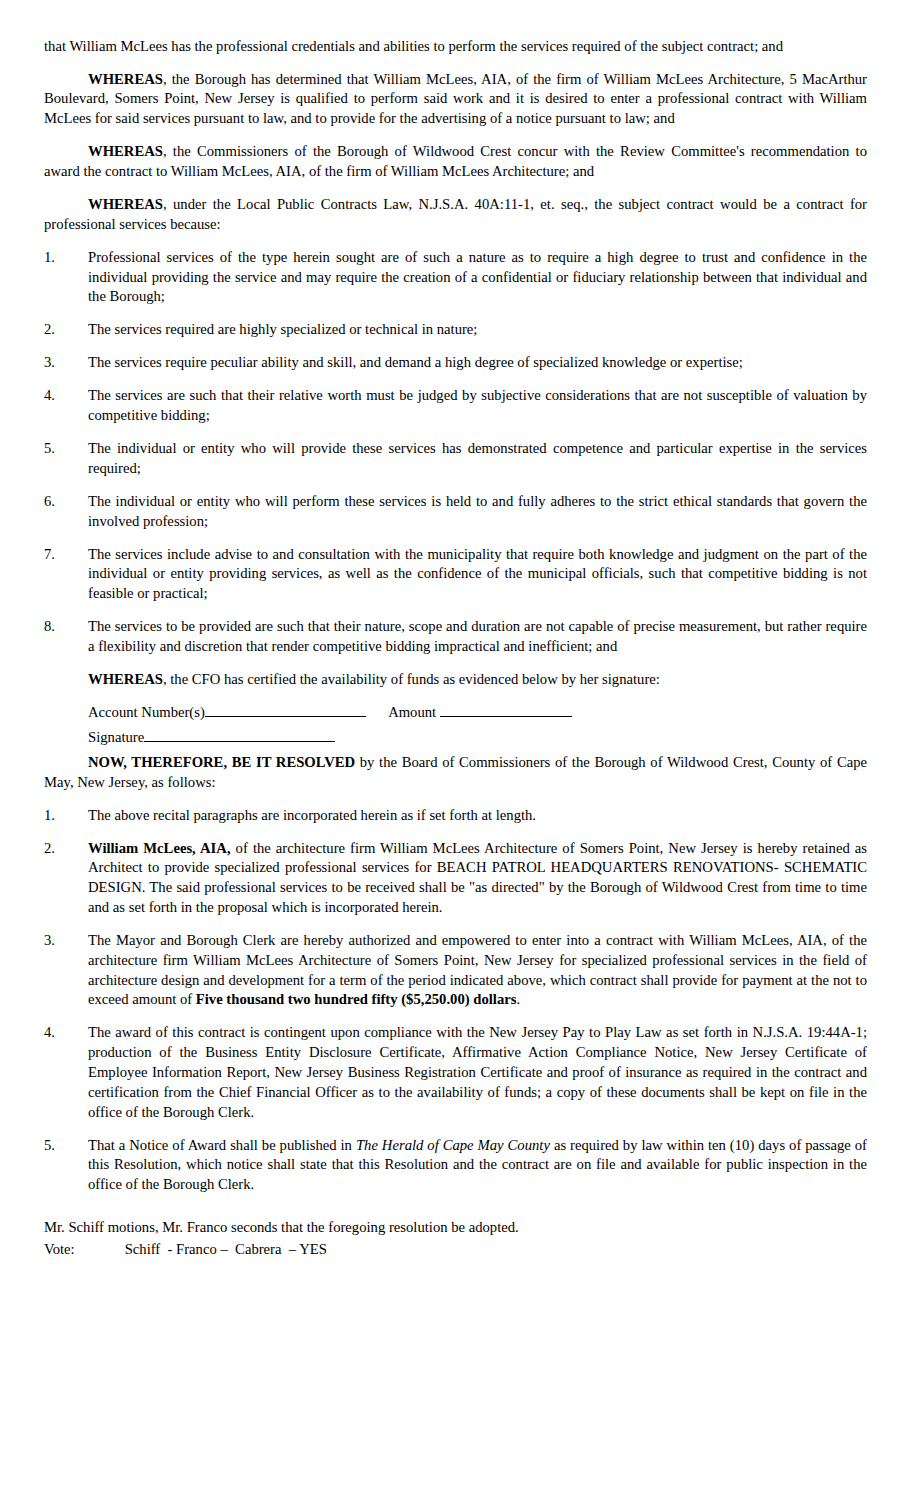that William McLees has the professional credentials and abilities to perform the services required of the subject contract; and
WHEREAS, the Borough has determined that William McLees, AIA, of the firm of William McLees Architecture, 5 MacArthur Boulevard, Somers Point, New Jersey is qualified to perform said work and it is desired to enter a professional contract with William McLees for said services pursuant to law, and to provide for the advertising of a notice pursuant to law; and
WHEREAS, the Commissioners of the Borough of Wildwood Crest concur with the Review Committee's recommendation to award the contract to William McLees, AIA, of the firm of William McLees Architecture; and
WHEREAS, under the Local Public Contracts Law, N.J.S.A. 40A:11-1, et. seq., the subject contract would be a contract for professional services because:
1.
Professional services of the type herein sought are of such a nature as to require a high degree to trust and confidence in the individual providing the service and may require the creation of a confidential or fiduciary relationship between that individual and the Borough;
2.
The services required are highly specialized or technical in nature;
3.
The services require peculiar ability and skill, and demand a high degree of specialized knowledge or expertise;
4.
The services are such that their relative worth must be judged by subjective considerations that are not susceptible of valuation by competitive bidding;
5.
The individual or entity who will provide these services has demonstrated competence and particular expertise in the services required;
6.
The individual or entity who will perform these services is held to and fully adheres to the strict ethical standards that govern the involved profession;
7.
The services include advise to and consultation with the municipality that require both knowledge and judgment on the part of the individual or entity providing services, as well as the confidence of the municipal officials, such that competitive bidding is not feasible or practical;
8.
The services to be provided are such that their nature, scope and duration are not capable of precise measurement, but rather require a flexibility and discretion that render competitive bidding impractical and inefficient; and
WHEREAS, the CFO has certified the availability of funds as evidenced below by her signature:
Account Number(s) Amount
Signature
NOW, THEREFORE, BE IT RESOLVED by the Board of Commissioners of the Borough of Wildwood Crest, County of Cape May, New Jersey, as follows:
1.
The above recital paragraphs are incorporated herein as if set forth at length.
2.
William McLees, AIA, of the architecture firm William McLees Architecture of Somers Point, New Jersey is hereby retained as Architect to provide specialized professional services for BEACH PATROL HEADQUARTERS RENOVATIONS- SCHEMATIC DESIGN. The said professional services to be received shall be "as directed" by the Borough of Wildwood Crest from time to time and as set forth in the proposal which is incorporated herein.
3.
The Mayor and Borough Clerk are hereby authorized and empowered to enter into a contract with William McLees, AIA, of the architecture firm William McLees Architecture of Somers Point, New Jersey for specialized professional services in the field of architecture design and development for a term of the period indicated above, which contract shall provide for payment at the not to exceed amount of Five thousand two hundred fifty ($5,250.00) dollars.
4.
The award of this contract is contingent upon compliance with the New Jersey Pay to Play Law as set forth in N.J.S.A. 19:44A-1; production of the Business Entity Disclosure Certificate, Affirmative Action Compliance Notice, New Jersey Certificate of Employee Information Report, New Jersey Business Registration Certificate and proof of insurance as required in the contract and certification from the Chief Financial Officer as to the availability of funds; a copy of these documents shall be kept on file in the office of the Borough Clerk.
5.
That a Notice of Award shall be published in The Herald of Cape May County as required by law within ten (10) days of passage of this Resolution, which notice shall state that this Resolution and the contract are on file and available for public inspection in the office of the Borough Clerk.
Mr. Schiff motions, Mr. Franco seconds that the foregoing resolution be adopted.
Vote:
Schiff - Franco – Cabrera – YES